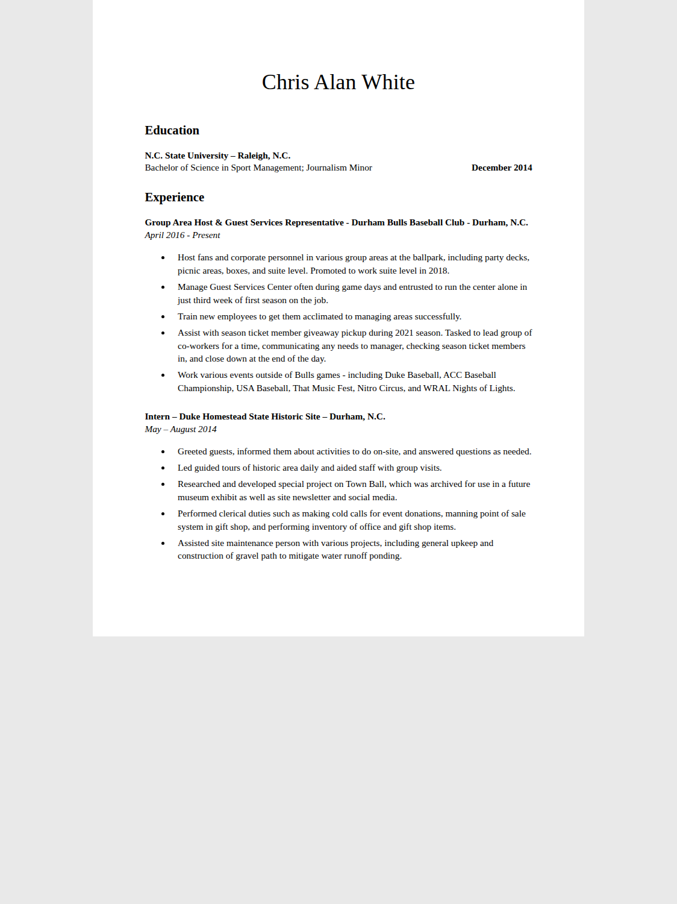Chris Alan White
Education
N.C. State University – Raleigh, N.C.
Bachelor of Science in Sport Management; Journalism Minor December 2014
Experience
Group Area Host & Guest Services Representative - Durham Bulls Baseball Club - Durham, N.C.
April 2016 - Present
Host fans and corporate personnel in various group areas at the ballpark, including party decks, picnic areas, boxes, and suite level. Promoted to work suite level in 2018.
Manage Guest Services Center often during game days and entrusted to run the center alone in just third week of first season on the job.
Train new employees to get them acclimated to managing areas successfully.
Assist with season ticket member giveaway pickup during 2021 season. Tasked to lead group of co-workers for a time, communicating any needs to manager, checking season ticket members in, and close down at the end of the day.
Work various events outside of Bulls games - including Duke Baseball, ACC Baseball Championship, USA Baseball, That Music Fest, Nitro Circus, and WRAL Nights of Lights.
Intern – Duke Homestead State Historic Site – Durham, N.C.
May – August 2014
Greeted guests, informed them about activities to do on-site, and answered questions as needed.
Led guided tours of historic area daily and aided staff with group visits.
Researched and developed special project on Town Ball, which was archived for use in a future museum exhibit as well as site newsletter and social media.
Performed clerical duties such as making cold calls for event donations, manning point of sale system in gift shop, and performing inventory of office and gift shop items.
Assisted site maintenance person with various projects, including general upkeep and construction of gravel path to mitigate water runoff ponding.